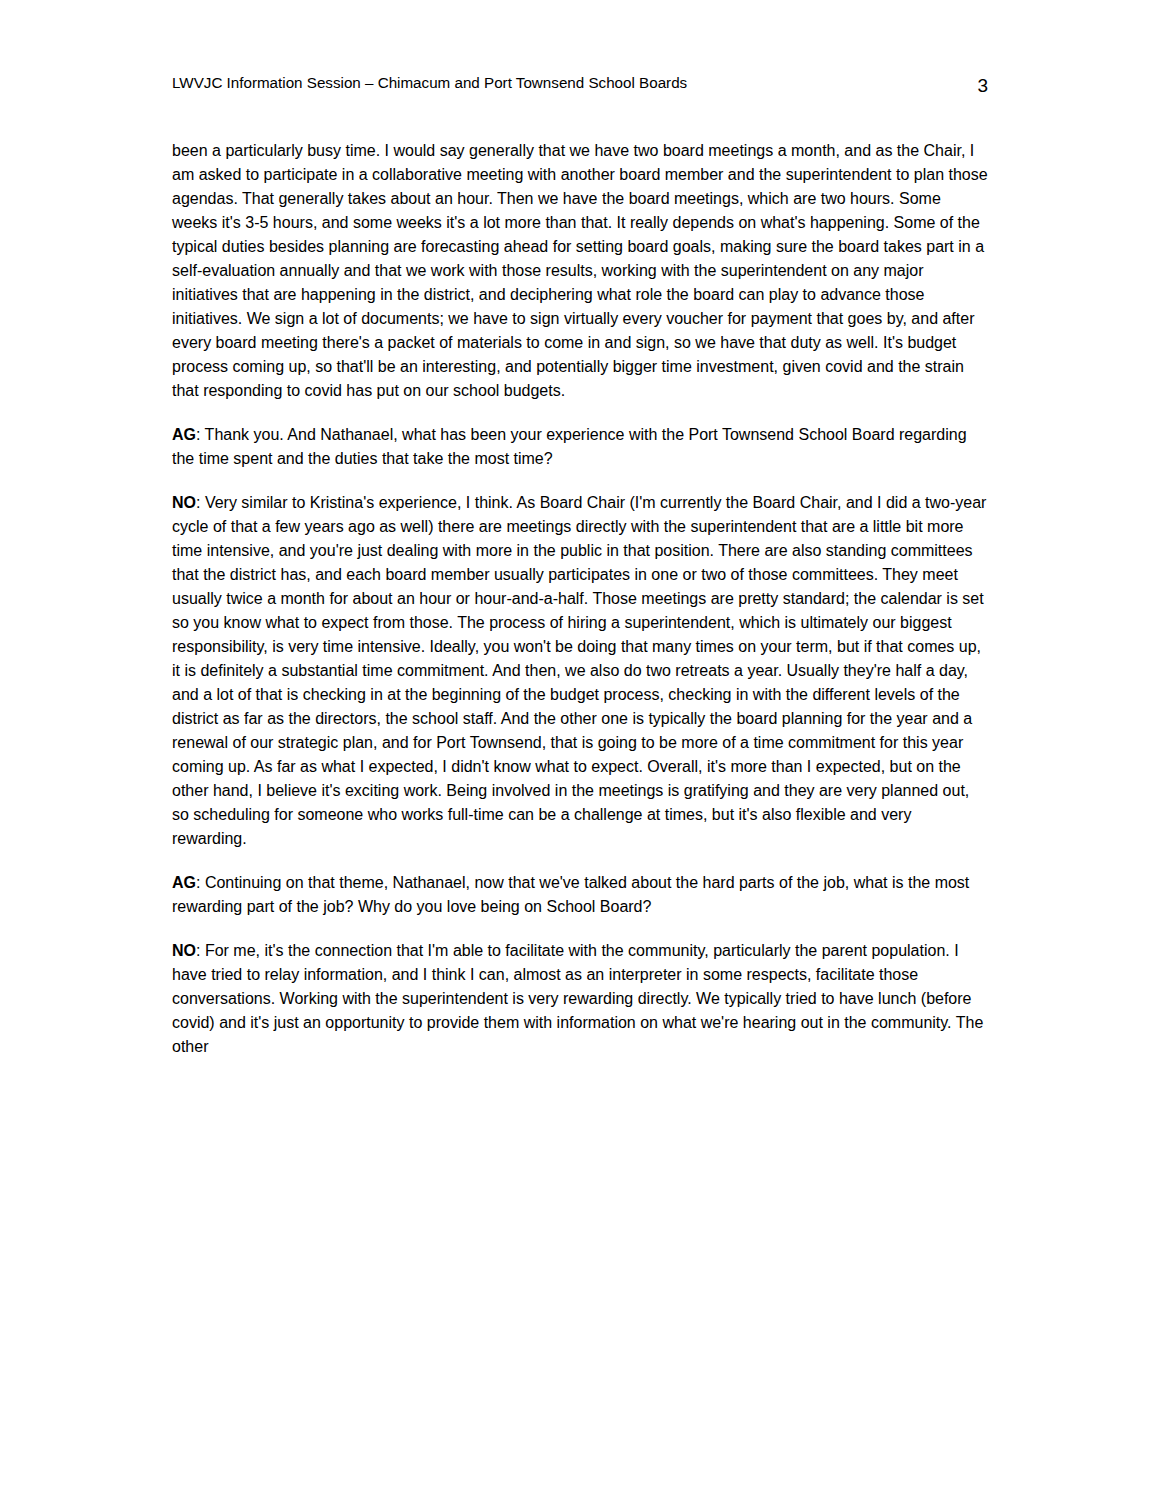LWVJC Information Session – Chimacum and Port Townsend School Boards
3
been a particularly busy time. I would say generally that we have two board meetings a month, and as the Chair, I am asked to participate in a collaborative meeting with another board member and the superintendent to plan those agendas. That generally takes about an hour. Then we have the board meetings, which are two hours. Some weeks it's 3-5 hours, and some weeks it's a lot more than that. It really depends on what's happening. Some of the typical duties besides planning are forecasting ahead for setting board goals, making sure the board takes part in a self-evaluation annually and that we work with those results, working with the superintendent on any major initiatives that are happening in the district, and deciphering what role the board can play to advance those initiatives. We sign a lot of documents; we have to sign virtually every voucher for payment that goes by, and after every board meeting there's a packet of materials to come in and sign, so we have that duty as well. It's budget process coming up, so that'll be an interesting, and potentially bigger time investment, given covid and the strain that responding to covid has put on our school budgets.
AG: Thank you. And Nathanael, what has been your experience with the Port Townsend School Board regarding the time spent and the duties that take the most time?
NO: Very similar to Kristina's experience, I think. As Board Chair (I'm currently the Board Chair, and I did a two-year cycle of that a few years ago as well) there are meetings directly with the superintendent that are a little bit more time intensive, and you're just dealing with more in the public in that position. There are also standing committees that the district has, and each board member usually participates in one or two of those committees. They meet usually twice a month for about an hour or hour-and-a-half. Those meetings are pretty standard; the calendar is set so you know what to expect from those. The process of hiring a superintendent, which is ultimately our biggest responsibility, is very time intensive. Ideally, you won't be doing that many times on your term, but if that comes up, it is definitely a substantial time commitment. And then, we also do two retreats a year. Usually they're half a day, and a lot of that is checking in at the beginning of the budget process, checking in with the different levels of the district as far as the directors, the school staff. And the other one is typically the board planning for the year and a renewal of our strategic plan, and for Port Townsend, that is going to be more of a time commitment for this year coming up. As far as what I expected, I didn't know what to expect. Overall, it's more than I expected, but on the other hand, I believe it's exciting work. Being involved in the meetings is gratifying and they are very planned out, so scheduling for someone who works full-time can be a challenge at times, but it's also flexible and very rewarding.
AG: Continuing on that theme, Nathanael, now that we've talked about the hard parts of the job, what is the most rewarding part of the job? Why do you love being on School Board?
NO: For me, it's the connection that I'm able to facilitate with the community, particularly the parent population. I have tried to relay information, and I think I can, almost as an interpreter in some respects, facilitate those conversations. Working with the superintendent is very rewarding directly. We typically tried to have lunch (before covid) and it's just an opportunity to provide them with information on what we're hearing out in the community. The other